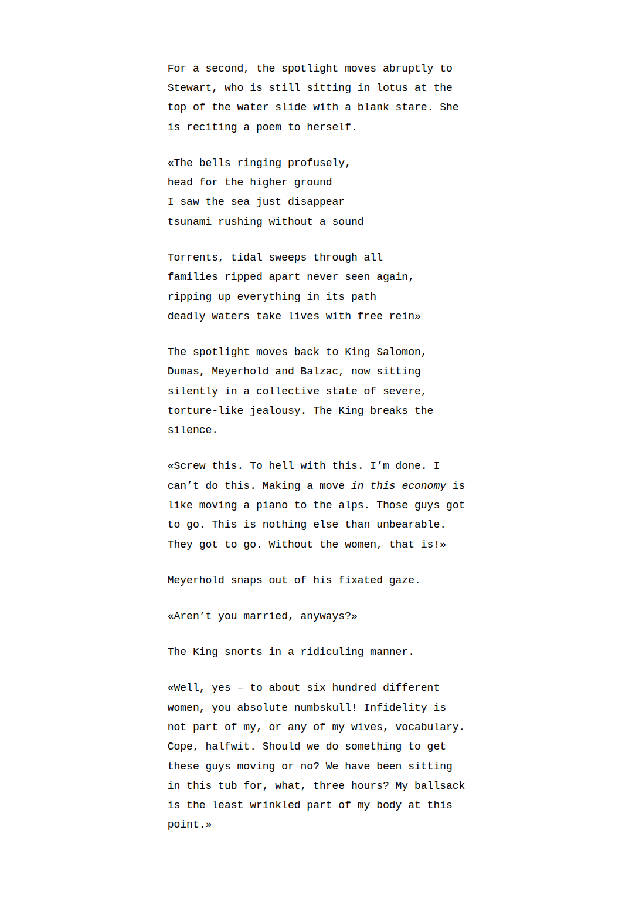For a second, the spotlight moves abruptly to Stewart, who is still sitting in lotus at the top of the water slide with a blank stare. She is reciting a poem to herself.
«The bells ringing profusely,
head for the higher ground
I saw the sea just disappear
tsunami rushing without a sound
Torrents, tidal sweeps through all
families ripped apart never seen again,
ripping up everything in its path
deadly waters take lives with free rein»
The spotlight moves back to King Salomon, Dumas, Meyerhold and Balzac, now sitting silently in a collective state of severe, torture-like jealousy. The King breaks the silence.
«Screw this. To hell with this. I’m done. I can’t do this. Making a move in this economy is like moving a piano to the alps. Those guys got to go. This is nothing else than unbearable. They got to go. Without the women, that is!»
Meyerhold snaps out of his fixated gaze.
«Aren’t you married, anyways?»
The King snorts in a ridiculing manner.
«Well, yes – to about six hundred different women, you absolute numbskull! Infidelity is not part of my, or any of my wives, vocabulary. Cope, halfwit. Should we do something to get these guys moving or no? We have been sitting in this tub for, what, three hours? My ballsack is the least wrinkled part of my body at this point.»